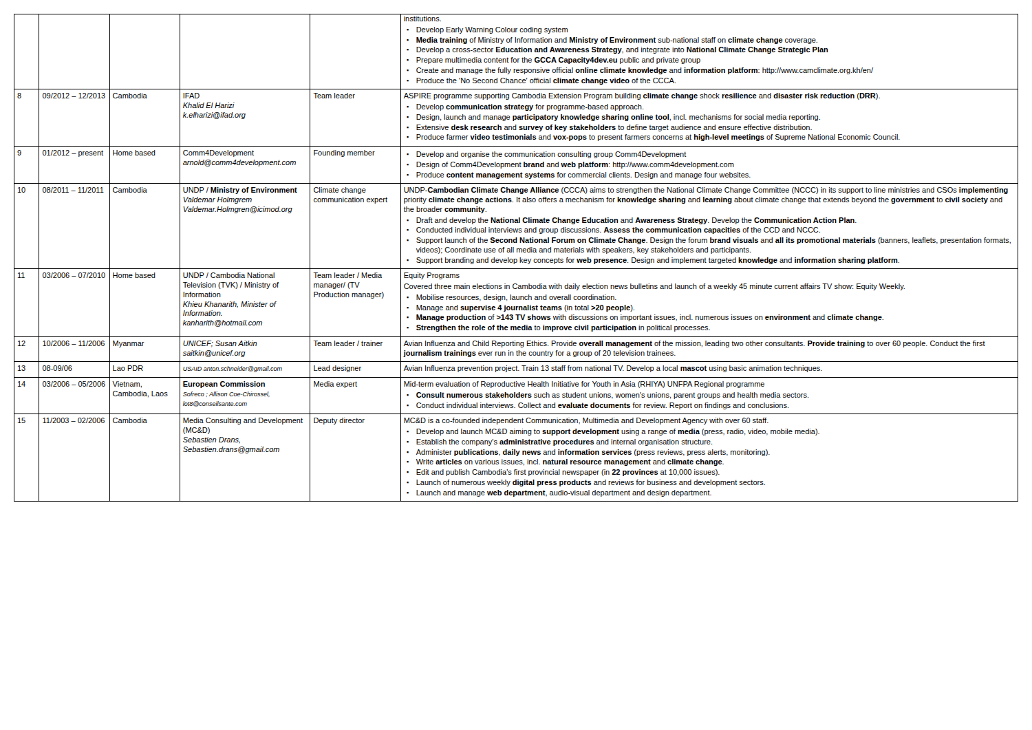| | | | | | institutions. Develop Early Warning Colour coding system Media training of Ministry of Information and Ministry of Environment sub-national staff on climate change coverage. Develop a cross-sector Education and Awareness Strategy , and integrate into National Climate Change Strategic Plan Prepare multimedia content for the GCCA Capacity4dev.eu public and private group Create and manage the fully responsive official online climate knowledge and information platform : http://www.camclimate.org.kh/en/ Produce the 'No Second Chance' official climate change video of the CCCA. |
| 8 | 09/2012 – 12/2013 | Cambodia | IFAD Khalid El Harizi k.elharizi@ifad.org | Team leader | ASPIRE programme supporting Cambodia Extension Program building climate change shock resilience and disaster risk reduction ( DRR ). Develop communication strategy for programme-based approach. Design, launch and manage participatory knowledge sharing online tool , incl. mechanisms for social media reporting. Extensive desk research and survey of key stakeholders to define target audience and ensure effective distribution. Produce farmer video testimonials and vox-pops to present farmers concerns at high-level meetings of Supreme National Economic Council. |
| 9 | 01/2012 – present | Home based | Comm4Development arnold@comm4development.com | Founding member | Develop and organise the communication consulting group Comm4Development Design of Comm4Development brand and web platform : http://www.comm4development.com Produce content management systems for commercial clients. Design and manage four websites. |
| 10 | 08/2011 – 11/2011 | Cambodia | UNDP / Ministry of Environment Valdemar Holmgrem Valdemar.Holmgren@icimod.org | Climate change communication expert | UNDP- Cambodian Climate Change Alliance (CCCA) aims to strengthen the National Climate Change Committee (NCCC) in its support to line ministries and CSOs implementing priority climate change actions . It also offers a mechanism for knowledge sharing and learning about climate change that extends beyond the government to civil society and the broader community . Draft and develop the National Climate Change Education and Awareness Strategy . Develop the Communication Action Plan . Conducted individual interviews and group discussions. Assess the communication capacities of the CCD and NCCC. Support launch of the Second National Forum on Climate Change . Design the forum brand visuals and all its promotional materials (banners, leaflets, presentation formats, videos); Coordinate use of all media and materials with speakers, key stakeholders and participants. Support branding and develop key concepts for web presence . Design and implement targeted knowledge and information sharing platform . |
| 11 | 03/2006 – 07/2010 | Home based | UNDP / Cambodia National Television (TVK) / Ministry of Information Khieu Khanarith, Minister of Information. kanharith@hotmail.com | Team leader / Media manager/ (TV Production manager) | Equity Programs Covered three main elections in Cambodia with daily election news bulletins and launch of a weekly 45 minute current affairs TV show: Equity Weekly. Mobilise resources, design, launch and overall coordination. Manage and supervise 4 journalist teams (in total >20 people ). Manage production of >143 TV shows with discussions on important issues, incl. numerous issues on environment and climate change . Strengthen the role of the media to improve civil participation in political processes. |
| 12 | 10/2006 – 11/2006 | Myanmar | UNICEF; Susan Aitkin saitkin@unicef.org | Team leader / trainer | Avian Influenza and Child Reporting Ethics. Provide overall management of the mission, leading two other consultants. Provide training to over 60 people. Conduct the first journalism trainings ever run in the country for a group of 20 television trainees. |
| 13 | 08-09/06 | Lao PDR | USAID anton.schneider@gmail.com | Lead designer | Avian Influenza prevention project. Train 13 staff from national TV. Develop a local mascot using basic animation techniques. |
| 14 | 03/2006 – 05/2006 | Vietnam, Cambodia, Laos | European Commission Sofreco ; Allison Coe-Chirossel, lot8@conseilsante.com | Media expert | Mid-term evaluation of Reproductive Health Initiative for Youth in Asia (RHIYA) UNFPA Regional programme Consult numerous stakeholders such as student unions, women's unions, parent groups and health media sectors. Conduct individual interviews. Collect and evaluate documents for review. Report on findings and conclusions. |
| 15 | 11/2003 – 02/2006 | Cambodia | Media Consulting and Development (MC&D) Sebastien Drans, Sebastien.drans@gmail.com | Deputy director | MC&D is a co-founded independent Communication, Multimedia and Development Agency with over 60 staff. Develop and launch MC&D aiming to support development using a range of media (press, radio, video, mobile media). Establish the company's administrative procedures and internal organisation structure. Administer publications , daily news and information services (press reviews, press alerts, monitoring). Write articles on various issues, incl. natural resource management and climate change . Edit and publish Cambodia's first provincial newspaper (in 22 provinces at 10,000 issues). Launch of numerous weekly digital press products and reviews for business and development sectors. Launch and manage web department , audio-visual department and design department. |